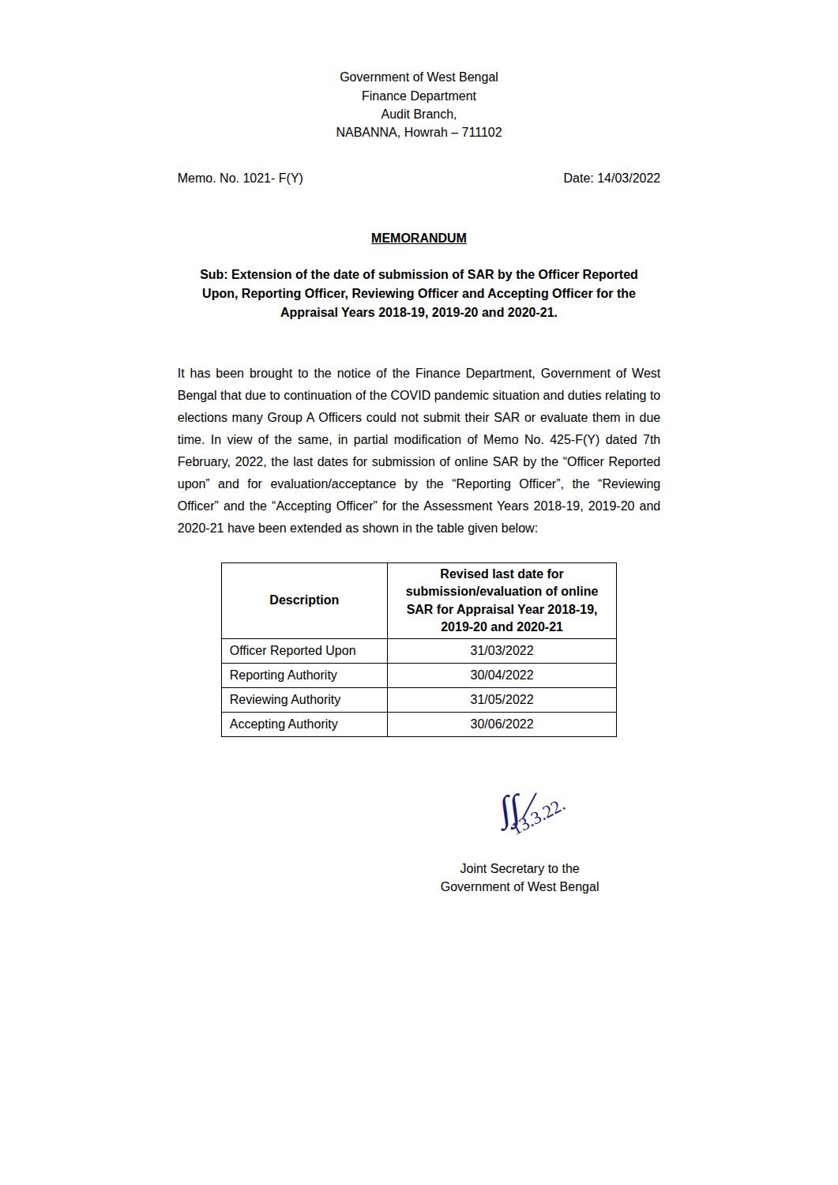Government of West Bengal
Finance Department
Audit Branch,
NABANNA, Howrah – 711102
Memo. No. 1021- F(Y)
Date: 14/03/2022
MEMORANDUM
Sub: Extension of the date of submission of SAR by the Officer Reported Upon, Reporting Officer, Reviewing Officer and Accepting Officer for the Appraisal Years 2018-19, 2019-20 and 2020-21.
It has been brought to the notice of the Finance Department, Government of West Bengal that due to continuation of the COVID pandemic situation and duties relating to elections many Group A Officers could not submit their SAR or evaluate them in due time. In view of the same, in partial modification of Memo No. 425-F(Y) dated 7th February, 2022, the last dates for submission of online SAR by the “Officer Reported upon” and for evaluation/acceptance by the “Reporting Officer”, the “Reviewing Officer” and the “Accepting Officer” for the Assessment Years 2018-19, 2019-20 and 2020-21 have been extended as shown in the table given below:
| Description | Revised last date for submission/evaluation of online SAR for Appraisal Year 2018-19, 2019-20 and 2020-21 |
| --- | --- |
| Officer Reported Upon | 31/03/2022 |
| Reporting Authority | 30/04/2022 |
| Reviewing Authority | 31/05/2022 |
| Accepting Authority | 30/06/2022 |
∫∫ ⁄ 13.3.22.
Joint Secretary to the
Government of West Bengal